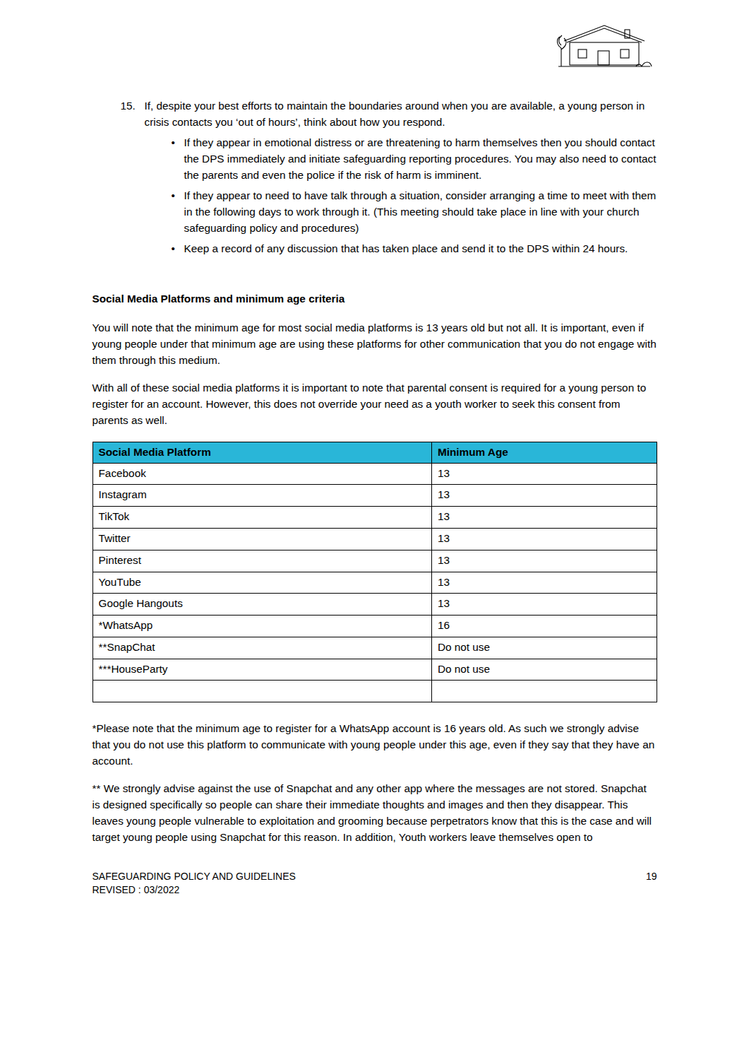15. If, despite your best efforts to maintain the boundaries around when you are available, a young person in crisis contacts you ‘out of hours’, think about how you respond.
If they appear in emotional distress or are threatening to harm themselves then you should contact the DPS immediately and initiate safeguarding reporting procedures. You may also need to contact the parents and even the police if the risk of harm is imminent.
If they appear to need to have talk through a situation, consider arranging a time to meet with them in the following days to work through it. (This meeting should take place in line with your church safeguarding policy and procedures)
Keep a record of any discussion that has taken place and send it to the DPS within 24 hours.
Social Media Platforms and minimum age criteria
You will note that the minimum age for most social media platforms is 13 years old but not all. It is important, even if young people under that minimum age are using these platforms for other communication that you do not engage with them through this medium.
With all of these social media platforms it is important to note that parental consent is required for a young person to register for an account. However, this does not override your need as a youth worker to seek this consent from parents as well.
| Social Media Platform | Minimum Age |
| --- | --- |
| Facebook | 13 |
| Instagram | 13 |
| TikTok | 13 |
| Twitter | 13 |
| Pinterest | 13 |
| YouTube | 13 |
| Google Hangouts | 13 |
| *WhatsApp | 16 |
| **SnapChat | Do not use |
| ***HouseParty | Do not use |
*Please note that the minimum age to register for a WhatsApp account is 16 years old. As such we strongly advise that you do not use this platform to communicate with young people under this age, even if they say that they have an account.
** We strongly advise against the use of Snapchat and any other app where the messages are not stored. Snapchat is designed specifically so people can share their immediate thoughts and images and then they disappear. This leaves young people vulnerable to exploitation and grooming because perpetrators know that this is the case and will target young people using Snapchat for this reason. In addition, Youth workers leave themselves open to
SAFEGUARDING POLICY AND GUIDELINES
REVISED : 03/2022
19